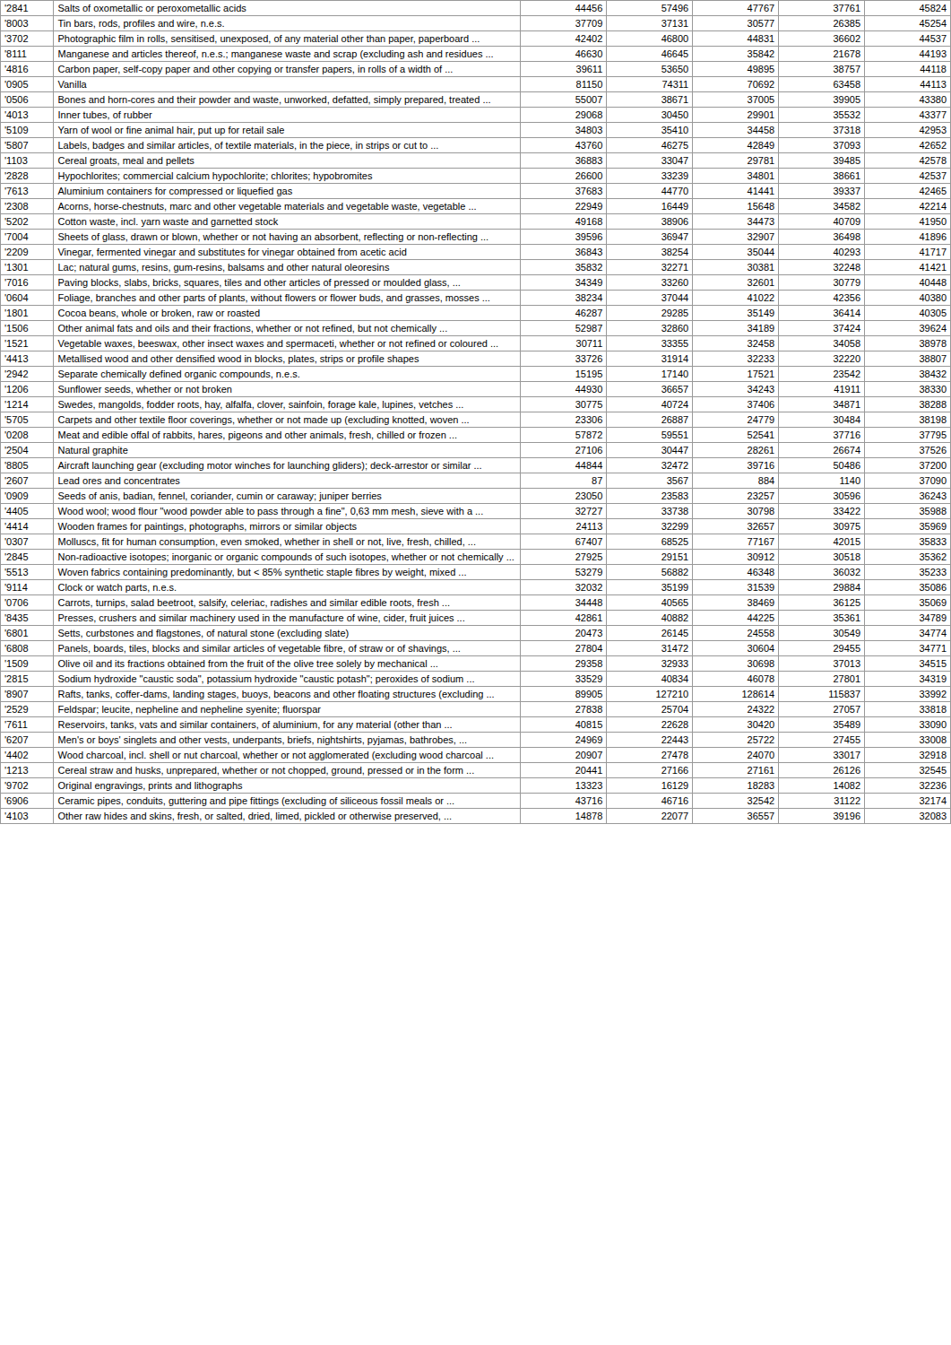| '2841 | Salts of oxometallic or peroxometallic acids | 44456 | 57496 | 47767 | 37761 | 45824 |
| '8003 | Tin bars, rods, profiles and wire, n.e.s. | 37709 | 37131 | 30577 | 26385 | 45254 |
| '3702 | Photographic film in rolls, sensitised, unexposed, of any material other than paper, paperboard ... | 42402 | 46800 | 44831 | 36602 | 44537 |
| '8111 | Manganese and articles thereof, n.e.s.; manganese waste and scrap (excluding ash and residues ... | 46630 | 46645 | 35842 | 21678 | 44193 |
| '4816 | Carbon paper, self-copy paper and other copying or transfer papers, in rolls of a width of ... | 39611 | 53650 | 49895 | 38757 | 44118 |
| '0905 | Vanilla | 81150 | 74311 | 70692 | 63458 | 44113 |
| '0506 | Bones and horn-cores and their powder and waste, unworked, defatted, simply prepared, treated ... | 55007 | 38671 | 37005 | 39905 | 43380 |
| '4013 | Inner tubes, of rubber | 29068 | 30450 | 29901 | 35532 | 43377 |
| '5109 | Yarn of wool or fine animal hair, put up for retail sale | 34803 | 35410 | 34458 | 37318 | 42953 |
| '5807 | Labels, badges and similar articles, of textile materials, in the piece, in strips or cut to ... | 43760 | 46275 | 42849 | 37093 | 42652 |
| '1103 | Cereal groats, meal and pellets | 36883 | 33047 | 29781 | 39485 | 42578 |
| '2828 | Hypochlorites; commercial calcium hypochlorite; chlorites; hypobromites | 26600 | 33239 | 34801 | 38661 | 42537 |
| '7613 | Aluminium containers for compressed or liquefied gas | 37683 | 44770 | 41441 | 39337 | 42465 |
| '2308 | Acorns, horse-chestnuts, marc and other vegetable materials and vegetable waste, vegetable ... | 22949 | 16449 | 15648 | 34582 | 42214 |
| '5202 | Cotton waste, incl. yarn waste and garnetted stock | 49168 | 38906 | 34473 | 40709 | 41950 |
| '7004 | Sheets of glass, drawn or blown, whether or not having an absorbent, reflecting or non-reflecting ... | 39596 | 36947 | 32907 | 36498 | 41896 |
| '2209 | Vinegar, fermented vinegar and substitutes for vinegar obtained from acetic acid | 36843 | 38254 | 35044 | 40293 | 41717 |
| '1301 | Lac; natural gums, resins, gum-resins, balsams and other natural oleoresins | 35832 | 32271 | 30381 | 32248 | 41421 |
| '7016 | Paving blocks, slabs, bricks, squares, tiles and other articles of pressed or moulded glass, ... | 34349 | 33260 | 32601 | 30779 | 40448 |
| '0604 | Foliage, branches and other parts of plants, without flowers or flower buds, and grasses, mosses ... | 38234 | 37044 | 41022 | 42356 | 40380 |
| '1801 | Cocoa beans, whole or broken, raw or roasted | 46287 | 29285 | 35149 | 36414 | 40305 |
| '1506 | Other animal fats and oils and their fractions, whether or not refined, but not chemically ... | 52987 | 32860 | 34189 | 37424 | 39624 |
| '1521 | Vegetable waxes, beeswax, other insect waxes and spermaceti, whether or not refined or coloured ... | 30711 | 33355 | 32458 | 34058 | 38978 |
| '4413 | Metallised wood and other densified wood in blocks, plates, strips or profile shapes | 33726 | 31914 | 32233 | 32220 | 38807 |
| '2942 | Separate chemically defined organic compounds, n.e.s. | 15195 | 17140 | 17521 | 23542 | 38432 |
| '1206 | Sunflower seeds, whether or not broken | 44930 | 36657 | 34243 | 41911 | 38330 |
| '1214 | Swedes, mangolds, fodder roots, hay, alfalfa, clover, sainfoin, forage kale, lupines, vetches ... | 30775 | 40724 | 37406 | 34871 | 38288 |
| '5705 | Carpets and other textile floor coverings, whether or not made up (excluding knotted, woven ... | 23306 | 26887 | 24779 | 30484 | 38198 |
| '0208 | Meat and edible offal of rabbits, hares, pigeons and other animals, fresh, chilled or frozen ... | 57872 | 59551 | 52541 | 37716 | 37795 |
| '2504 | Natural graphite | 27106 | 30447 | 28261 | 26674 | 37526 |
| '8805 | Aircraft launching gear (excluding motor winches for launching gliders); deck-arrestor or similar ... | 44844 | 32472 | 39716 | 50486 | 37200 |
| '2607 | Lead ores and concentrates | 87 | 3567 | 884 | 1140 | 37090 |
| '0909 | Seeds of anis, badian, fennel, coriander, cumin or caraway; juniper berries | 23050 | 23583 | 23257 | 30596 | 36243 |
| '4405 | Wood wool; wood flour "wood powder able to pass through a fine", 0,63 mm mesh, sieve with a ... | 32727 | 33738 | 30798 | 33422 | 35988 |
| '4414 | Wooden frames for paintings, photographs, mirrors or similar objects | 24113 | 32299 | 32657 | 30975 | 35969 |
| '0307 | Molluscs, fit for human consumption, even smoked, whether in shell or not, live, fresh, chilled, ... | 67407 | 68525 | 77167 | 42015 | 35833 |
| '2845 | Non-radioactive isotopes; inorganic or organic compounds of such isotopes, whether or not chemically ... | 27925 | 29151 | 30912 | 30518 | 35362 |
| '5513 | Woven fabrics containing predominantly, but < 85% synthetic staple fibres by weight, mixed ... | 53279 | 56882 | 46348 | 36032 | 35233 |
| '9114 | Clock or watch parts, n.e.s. | 32032 | 35199 | 31539 | 29884 | 35086 |
| '0706 | Carrots, turnips, salad beetroot, salsify, celeriac, radishes and similar edible roots, fresh ... | 34448 | 40565 | 38469 | 36125 | 35069 |
| '8435 | Presses, crushers and similar machinery used in the manufacture of wine, cider, fruit juices ... | 42861 | 40882 | 44225 | 35361 | 34789 |
| '6801 | Setts, curbstones and flagstones, of natural stone (excluding slate) | 20473 | 26145 | 24558 | 30549 | 34774 |
| '6808 | Panels, boards, tiles, blocks and similar articles of vegetable fibre, of straw or of shavings, ... | 27804 | 31472 | 30604 | 29455 | 34771 |
| '1509 | Olive oil and its fractions obtained from the fruit of the olive tree solely by mechanical ... | 29358 | 32933 | 30698 | 37013 | 34515 |
| '2815 | Sodium hydroxide "caustic soda", potassium hydroxide "caustic potash"; peroxides of sodium ... | 33529 | 40834 | 46078 | 27801 | 34319 |
| '8907 | Rafts, tanks, coffer-dams, landing stages, buoys, beacons and other floating structures (excluding ... | 89905 | 127210 | 128614 | 115837 | 33992 |
| '2529 | Feldspar; leucite, nepheline and nepheline syenite; fluorspar | 27838 | 25704 | 24322 | 27057 | 33818 |
| '7611 | Reservoirs, tanks, vats and similar containers, of aluminium, for any material (other than ... | 40815 | 22628 | 30420 | 35489 | 33090 |
| '6207 | Men's or boys' singlets and other vests, underpants, briefs, nightshirts, pyjamas, bathrobes, ... | 24969 | 22443 | 25722 | 27455 | 33008 |
| '4402 | Wood charcoal, incl. shell or nut charcoal, whether or not agglomerated (excluding wood charcoal ... | 20907 | 27478 | 24070 | 33017 | 32918 |
| '1213 | Cereal straw and husks, unprepared, whether or not chopped, ground, pressed or in the form ... | 20441 | 27166 | 27161 | 26126 | 32545 |
| '9702 | Original engravings, prints and lithographs | 13323 | 16129 | 18283 | 14082 | 32236 |
| '6906 | Ceramic pipes, conduits, guttering and pipe fittings (excluding of siliceous fossil meals or ... | 43716 | 46716 | 32542 | 31122 | 32174 |
| '4103 | Other raw hides and skins, fresh, or salted, dried, limed, pickled or otherwise preserved, ... | 14878 | 22077 | 36557 | 39196 | 32083 |